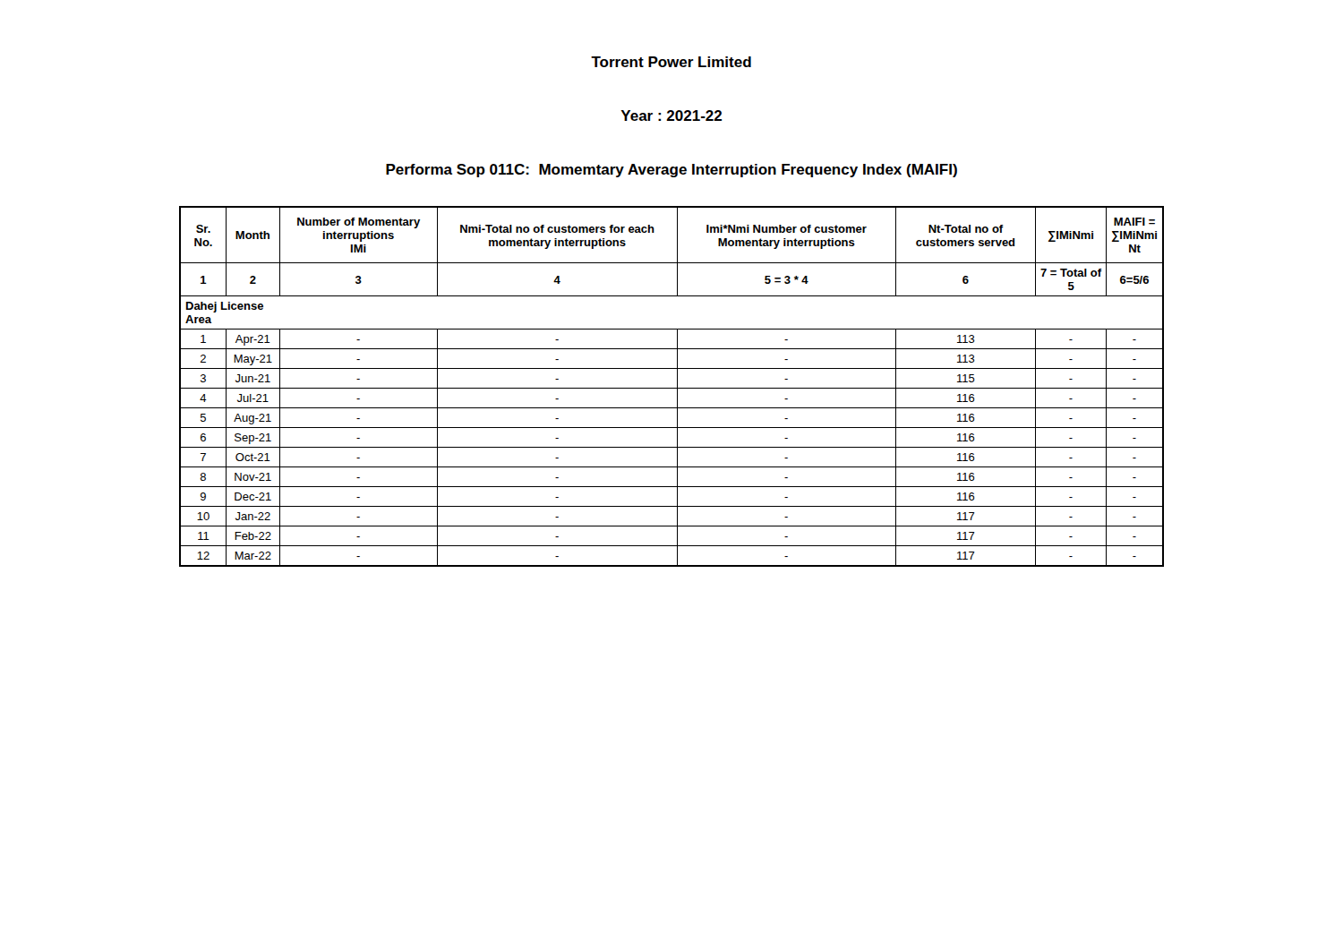Torrent Power Limited
Year : 2021-22
Performa Sop 011C: Momemtary Average Interruption Frequency Index (MAIFI)
| Sr. No. | Month | Number of Momentary interruptions IMi | Nmi-Total no of customers for each momentary interruptions | Imi*Nmi Number of customer Momentary interruptions | Nt-Total no of customers served | ∑IMiNmi | MAIFI = ∑IMiNmi Nt |
| --- | --- | --- | --- | --- | --- | --- | --- |
| 1 | 2 | 3 | 4 | 5 = 3 * 4 | 6 | 7 = Total of 5 | 6=5/6 |
| Dahej License Area | | | | | | |
| 1 | Apr-21 | - | - | - | 113 | - | - |
| 2 | May-21 | - | - | - | 113 | - | - |
| 3 | Jun-21 | - | - | - | 115 | - | - |
| 4 | Jul-21 | - | - | - | 116 | - | - |
| 5 | Aug-21 | - | - | - | 116 | - | - |
| 6 | Sep-21 | - | - | - | 116 | - | - |
| 7 | Oct-21 | - | - | - | 116 | - | - |
| 8 | Nov-21 | - | - | - | 116 | - | - |
| 9 | Dec-21 | - | - | - | 116 | - | - |
| 10 | Jan-22 | - | - | - | 117 | - | - |
| 11 | Feb-22 | - | - | - | 117 | - | - |
| 12 | Mar-22 | - | - | - | 117 | - | - |